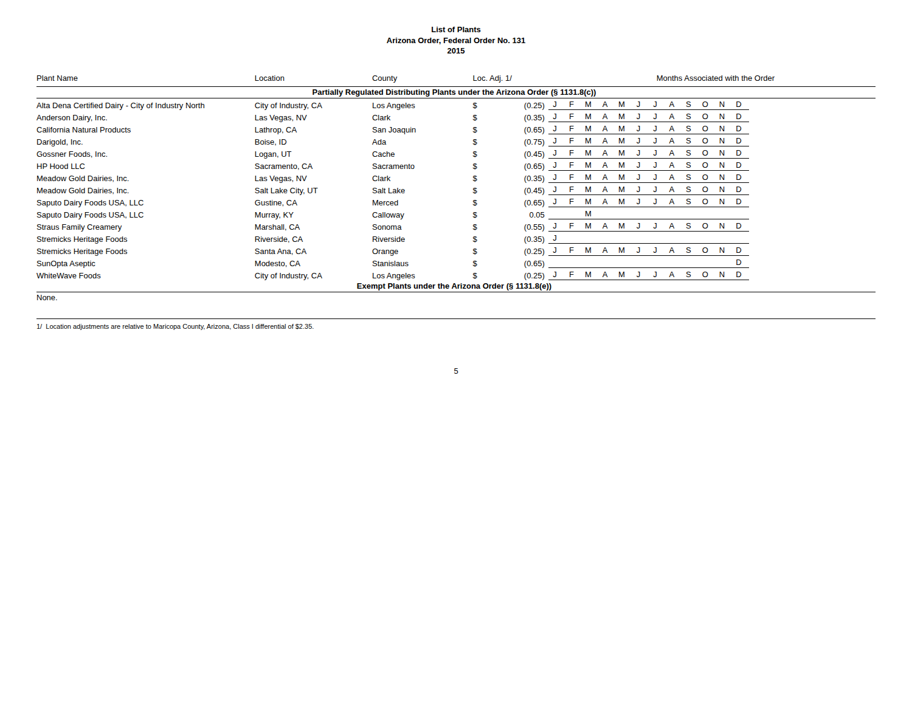List of Plants
Arizona Order, Federal Order No. 131
2015
| Plant Name | Location | County | Loc. Adj. 1/ | Months Associated with the Order |
| --- | --- | --- | --- | --- |
| Partially Regulated Distributing Plants under the Arizona Order (§ 1131.8(c)) |
| Alta Dena Certified Dairy - City of Industry North | City of Industry, CA | Los Angeles | $ | (0.25) | / J / F / M / A / M / J / J / A / S / O / N / D / |
| Anderson Dairy, Inc. | Las Vegas, NV | Clark | $ | (0.35) | / J / F / M / A / M / J / J / A / S / O / N / D / |
| California Natural Products | Lathrop, CA | San Joaquin | $ | (0.65) | / J / F / M / A / M / J / J / A / S / O / N / D / |
| Darigold, Inc. | Boise, ID | Ada | $ | (0.75) | / J / F / M / A / M / J / J / A / S / O / N / D / |
| Gossner Foods, Inc. | Logan, UT | Cache | $ | (0.45) | / J / F / M / A / M / J / J / A / S / O / N / D / |
| HP Hood LLC | Sacramento, CA | Sacramento | $ | (0.65) | / J / F / M / A / M / J / J / A / S / O / N / D / |
| Meadow Gold Dairies, Inc. | Las Vegas, NV | Clark | $ | (0.35) | / J / F / M / A / M / J / J / A / S / O / N / D / |
| Meadow Gold Dairies, Inc. | Salt Lake City, UT | Salt Lake | $ | (0.45) | / J / F / M / A / M / J / J / A / S / O / N / D / |
| Saputo Dairy Foods USA, LLC | Gustine, CA | Merced | $ | (0.65) | / J / F / M / A / M / J / J / A / S / O / N / D / |
| Saputo Dairy Foods USA, LLC | Murray, KY | Calloway | $ | 0.05 | / / / M / / / / / / / / / / |
| Straus Family Creamery | Marshall, CA | Sonoma | $ | (0.55) | / J / F / M / A / M / J / J / A / S / O / N / D / |
| Stremicks Heritage Foods | Riverside, CA | Riverside | $ | (0.35) | / J / / / / / / / / / / / / |
| Stremicks Heritage Foods | Santa Ana, CA | Orange | $ | (0.25) | / J / F / M / A / M / J / J / A / S / O / N / D / |
| SunOpta Aseptic | Modesto, CA | Stanislaus | $ | (0.65) | / / / / / / / / / / / / D / |
| WhiteWave Foods | City of Industry, CA | Los Angeles | $ | (0.25) | / J / F / M / A / M / J / J / A / S / O / N / D / |
| Exempt Plants under the Arizona Order (§ 1131.8(e)) |
| None. |
1/ Location adjustments are relative to Maricopa County, Arizona, Class I differential of $2.35.
5